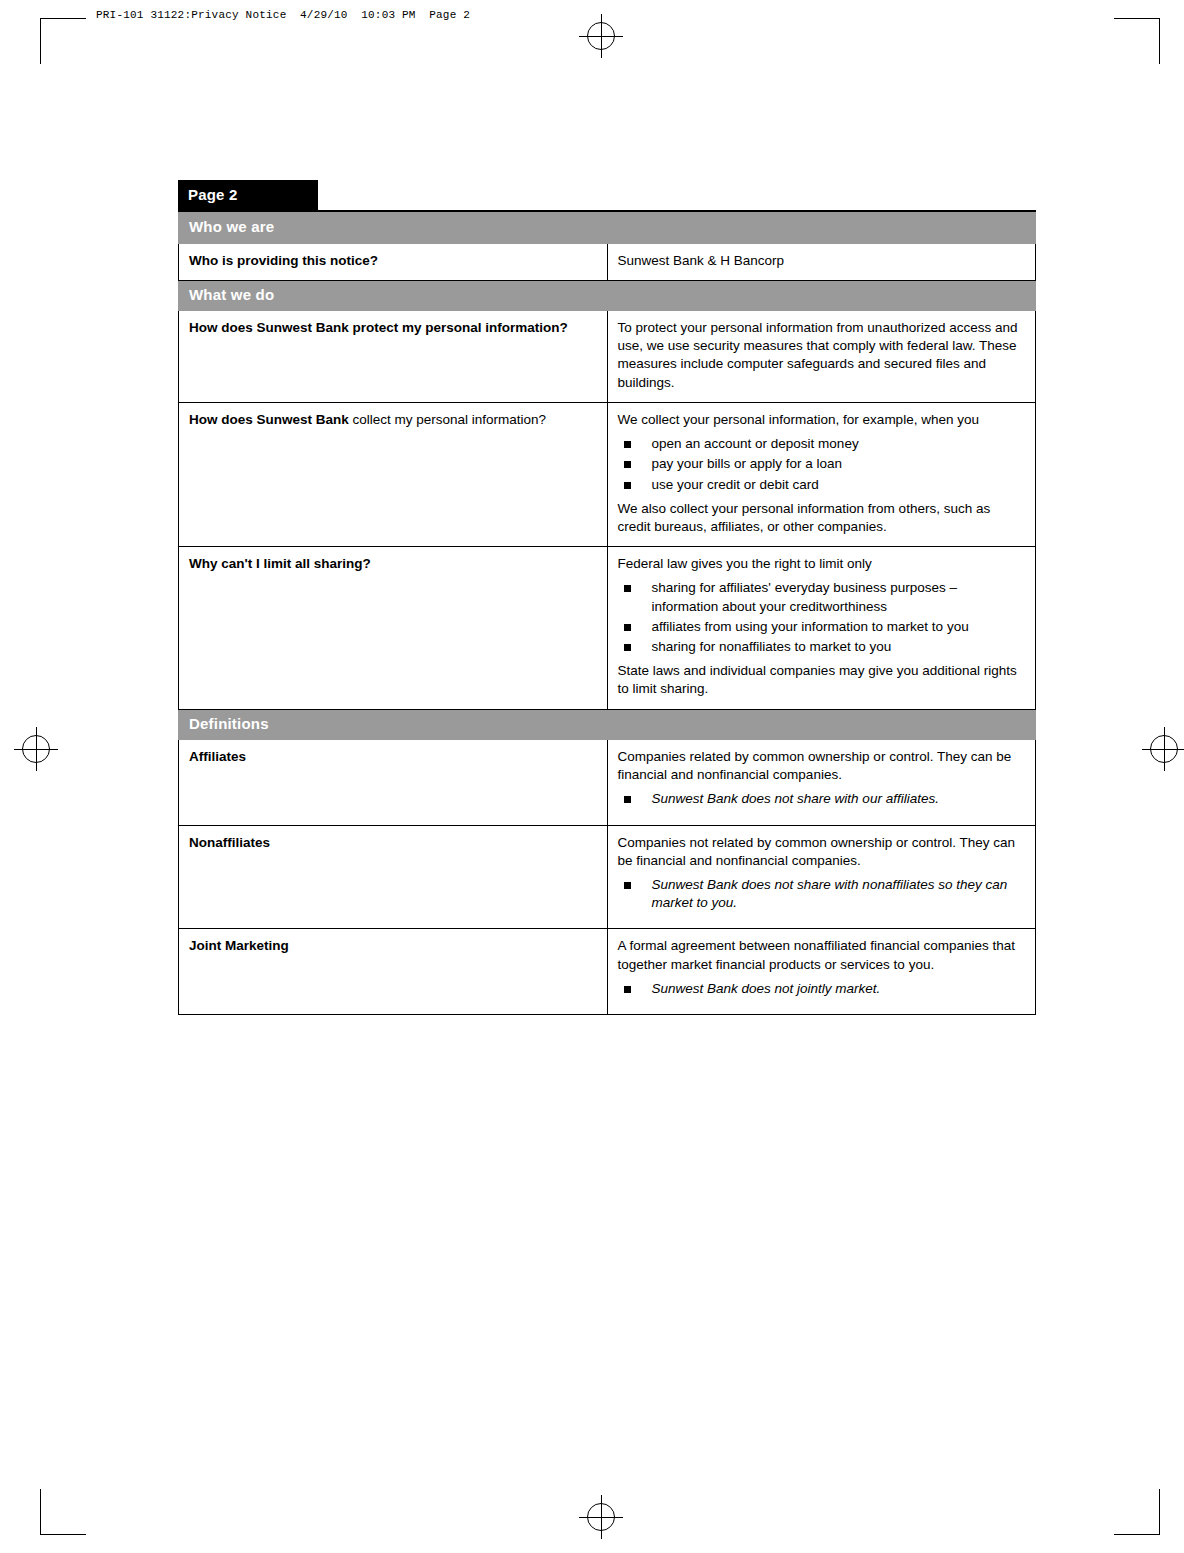PRI-101 31122:Privacy Notice 4/29/10 10:03 PM Page 2
Page 2
| Who we are |
| Who is providing this notice? | Sunwest Bank & H Bancorp |
| What we do |
| How does Sunwest Bank protect my personal information? | To protect your personal information from unauthorized access and use, we use security measures that comply with federal law. These measures include computer safeguards and secured files and buildings. |
| How does Sunwest Bank collect my personal information? | We collect your personal information, for example, when you open an account or deposit money pay your bills or apply for a loan use your credit or debit card We also collect your personal information from others, such as credit bureaus, affiliates, or other companies. |
| Why can't I limit all sharing? | Federal law gives you the right to limit only sharing for affiliates' everyday business purposes – information about your creditworthiness affiliates from using your information to market to you sharing for nonaffiliates to market to you State laws and individual companies may give you additional rights to limit sharing. |
| Definitions |
| Affiliates | Companies related by common ownership or control. They can be financial and nonfinancial companies. Sunwest Bank does not share with our affiliates. |
| Nonaffiliates | Companies not related by common ownership or control. They can be financial and nonfinancial companies. Sunwest Bank does not share with nonaffiliates so they can market to you. |
| Joint Marketing | A formal agreement between nonaffiliated financial companies that together market financial products or services to you. Sunwest Bank does not jointly market. |